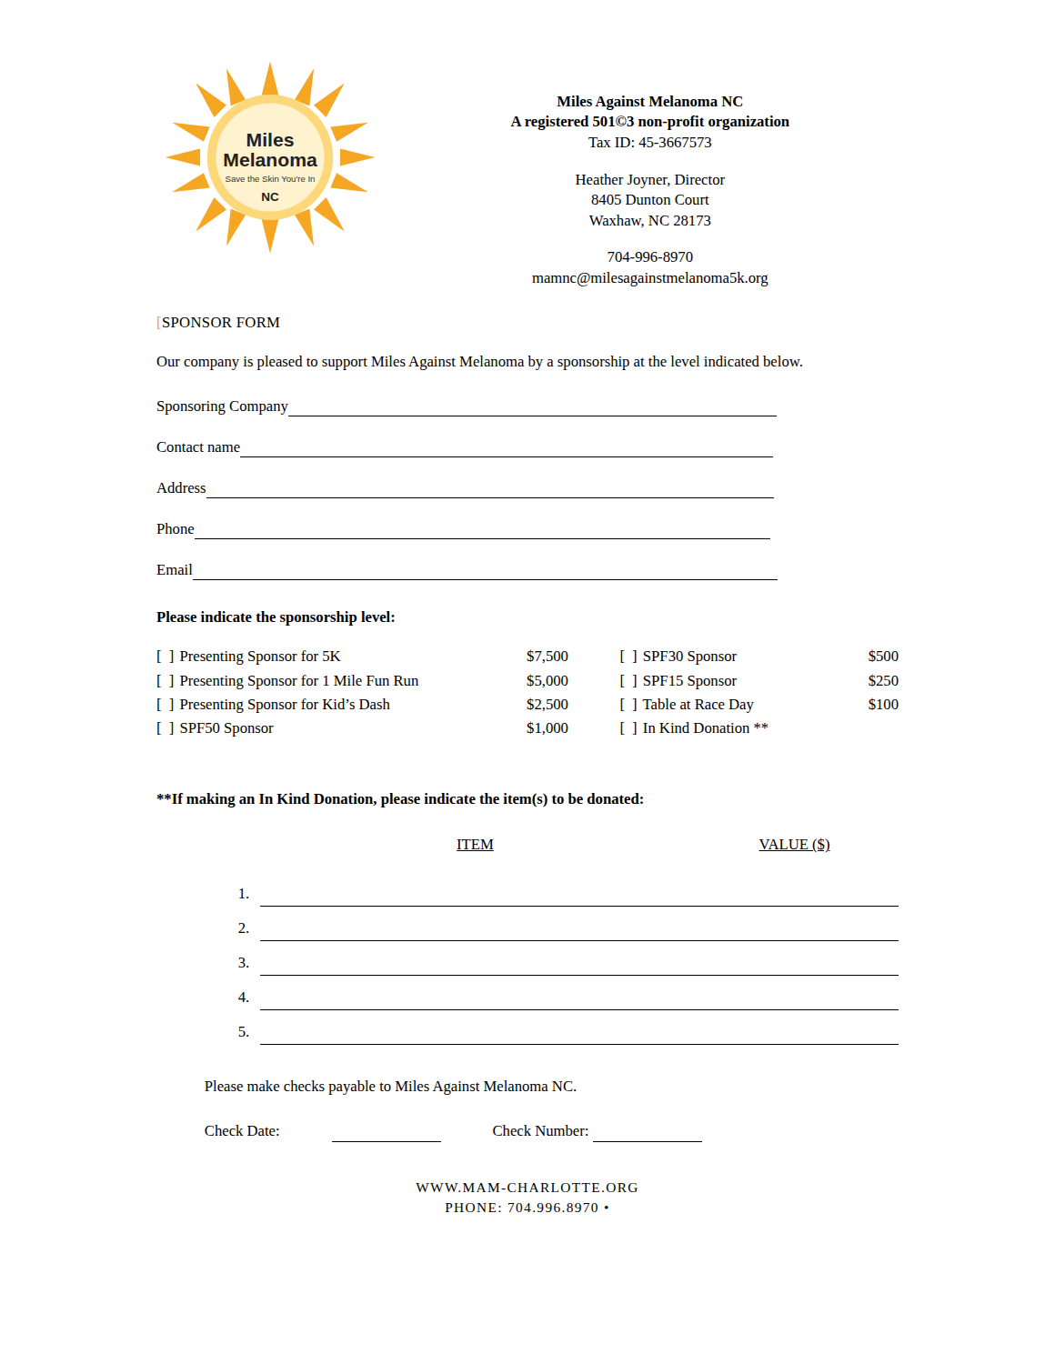Miles Against Melanoma NC
A registered 501©3 non-profit organization
Tax ID: 45-3667573
Heather Joyner, Director
8405 Dunton Court
Waxhaw, NC 28173
704-996-8970
mamnc@milesagainstmelanoma5k.org
[SPONSOR FORM
Our company is pleased to support Miles Against Melanoma by a sponsorship at the level indicated below.
Sponsoring Company
Contact name
Address
Phone
Email
Please indicate the sponsorship level:
| [ ] Presenting Sponsor for 5K | $7,500 | [ ] SPF30 Sponsor | $500 |
| [ ] Presenting Sponsor for 1 Mile Fun Run | $5,000 | [ ] SPF15 Sponsor | $250 |
| [ ] Presenting Sponsor for Kid’s Dash | $2,500 | [ ] Table at Race Day | $100 |
| [ ] SPF50 Sponsor | $1,000 | [ ] In Kind Donation ** | |
**If making an In Kind Donation, please indicate the item(s) to be donated:
| | ITEM | VALUE ($) |
| --- | --- | --- |
| 1. | | |
| 2. | | |
| 3. | | |
| 4. | | |
| 5. | | |
Please make checks payable to Miles Against Melanoma NC.
Check Date: Check Number:
WWW.MAM-CHARLOTTE.ORG
PHONE: 704.996.8970 •